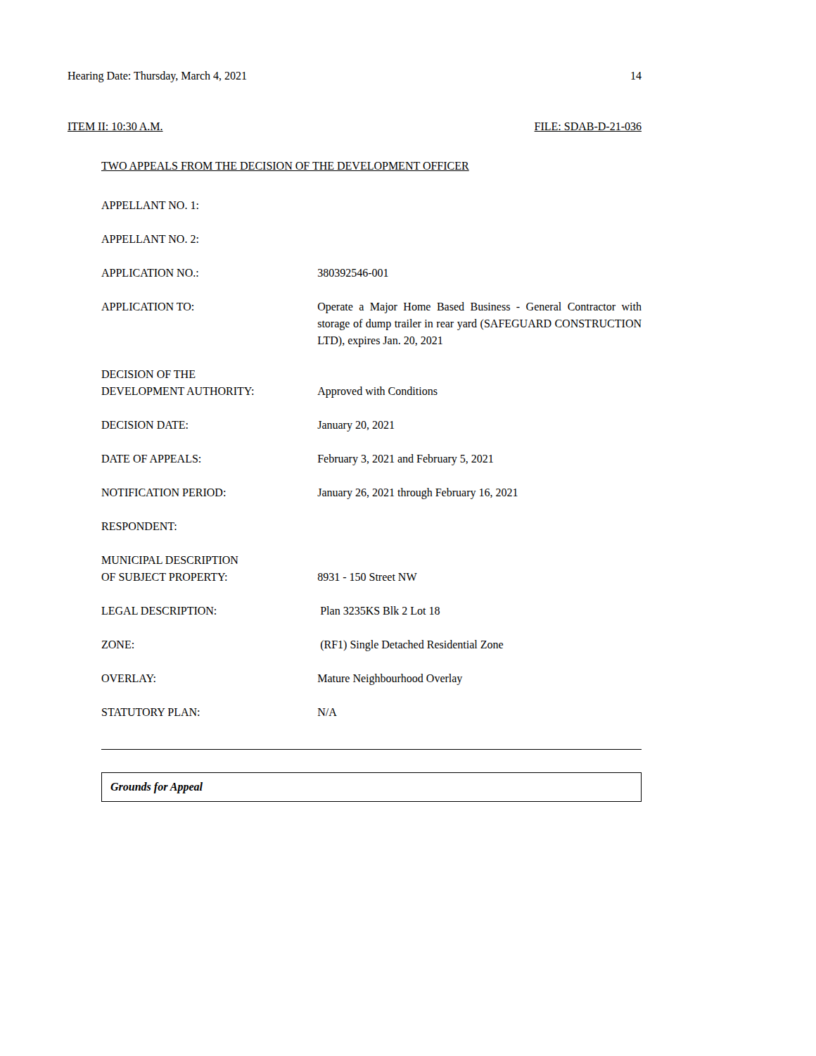Hearing Date: Thursday, March 4, 2021
14
ITEM II: 10:30 A.M.
FILE: SDAB-D-21-036
TWO APPEALS FROM THE DECISION OF THE DEVELOPMENT OFFICER
APPELLANT NO. 1:
APPELLANT NO. 2:
APPLICATION NO.:
380392546-001
APPLICATION TO:
Operate a Major Home Based Business - General Contractor with storage of dump trailer in rear yard (SAFEGUARD CONSTRUCTION LTD), expires Jan. 20, 2021
DECISION OF THE
DEVELOPMENT AUTHORITY:
Approved with Conditions
DECISION DATE:
January 20, 2021
DATE OF APPEALS:
February 3, 2021 and February 5, 2021
NOTIFICATION PERIOD:
January 26, 2021 through February 16, 2021
RESPONDENT:
MUNICIPAL DESCRIPTION
OF SUBJECT PROPERTY:
8931 - 150 Street NW
LEGAL DESCRIPTION:
Plan 3235KS Blk 2 Lot 18
ZONE:
(RF1) Single Detached Residential Zone
OVERLAY:
Mature Neighbourhood Overlay
STATUTORY PLAN:
N/A
Grounds for Appeal